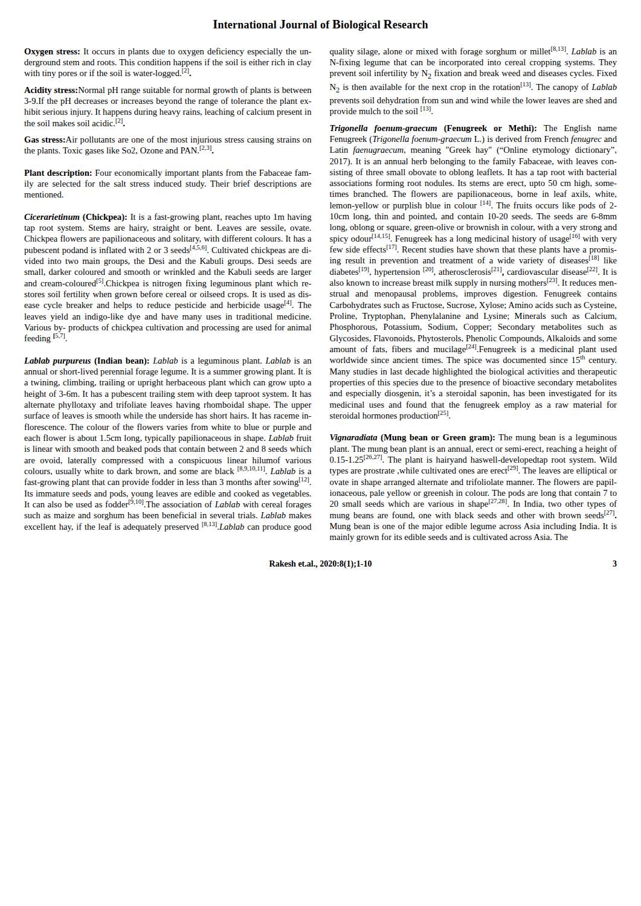International Journal of Biological Research
Oxygen stress: It occurs in plants due to oxygen deficiency especially the underground stem and roots. This condition happens if the soil is either rich in clay with tiny pores or if the soil is water-logged.[2].
Acidity stress: Normal pH range suitable for normal growth of plants is between 3-9.If the pH decreases or increases beyond the range of tolerance the plant exhibit serious injury. It happens during heavy rains, leaching of calcium present in the soil makes soil acidic.[2].
Gas stress: Air pollutants are one of the most injurious stress causing strains on the plants. Toxic gases like So2, Ozone and PAN.[2,3].
Plant description: Four economically important plants from the Fabaceae family are selected for the salt stress induced study. Their brief descriptions are mentioned.
Cicerarietinum (Chickpea): It is a fast-growing plant, reaches upto 1m having tap root system. Stems are hairy, straight or bent. Leaves are sessile, ovate. Chickpea flowers are papilionaceous and solitary, with different colours. It has a pubescent podand is inflated with 2 or 3 seeds[4,5,6]. Cultivated chickpeas are divided into two main groups, the Desi and the Kabuli groups. Desi seeds are small, darker coloured and smooth or wrinkled and the Kabuli seeds are larger and cream-coloured[5].Chickpea is nitrogen fixing leguminous plant which restores soil fertility when grown before cereal or oilseed crops. It is used as disease cycle breaker and helps to reduce pesticide and herbicide usage[4]. The leaves yield an indigo-like dye and have many uses in traditional medicine. Various by- products of chickpea cultivation and processing are used for animal feeding [5,7].
Lablab purpureus (Indian bean): Lablab is a leguminous plant. Lablab is an annual or short-lived perennial forage legume. It is a summer growing plant. It is a twining, climbing, trailing or upright herbaceous plant which can grow upto a height of 3-6m. It has a pubescent trailing stem with deep taproot system. It has alternate phyllotaxy and trifoliate leaves having rhomboidal shape. The upper surface of leaves is smooth while the underside has short hairs. It has raceme inflorescence. The colour of the flowers varies from white to blue or purple and each flower is about 1.5cm long, typically papilionaceous in shape. Lablab fruit is linear with smooth and beaked pods that contain between 2 and 8 seeds which are ovoid, laterally compressed with a conspicuous linear hilumof various colours, usually white to dark brown, and some are black [8,9,10,11]. Lablab is a fast-growing plant that can provide fodder in less than 3 months after sowing[12]. Its immature seeds and pods, young leaves are edible and cooked as vegetables. It can also be used as fodder[9,10].The association of Lablab with cereal forages such as maize and sorghum has been beneficial in several trials. Lablab makes excellent hay, if the leaf is adequately preserved [8,13].Lablab can produce good quality silage, alone or mixed with forage sorghum or millet[8,13]. Lablab is an N-fixing legume that can be incorporated into cereal cropping systems. They prevent soil infertility by N2 fixation and break weed and diseases cycles. Fixed N2 is then available for the next crop in the rotation[13]. The canopy of Lablab prevents soil dehydration from sun and wind while the lower leaves are shed and provide mulch to the soil [13].
Trigonella foenum-graecum (Fenugreek or Methi): The English name Fenugreek (Trigonella foenum-graecum L.) is derived from French fenugrec and Latin faenugraecum, meaning "Greek hay" (“Online etymology dictionary”, 2017). It is an annual herb belonging to the family Fabaceae, with leaves consisting of three small obovate to oblong leaflets. It has a tap root with bacterial associations forming root nodules. Its stems are erect, upto 50 cm high, sometimes branched. The flowers are papilionaceous, borne in leaf axils, white, lemon-yellow or purplish blue in colour [14]. The fruits occurs like pods of 2-10cm long, thin and pointed, and contain 10-20 seeds. The seeds are 6-8mm long, oblong or square, green-olive or brownish in colour, with a very strong and spicy odour[14,15]. Fenugreek has a long medicinal history of usage[16] with very few side effects[17]. Recent studies have shown that these plants have a promising result in prevention and treatment of a wide variety of diseases[18] like diabetes[19], hypertension [20], atherosclerosis[21], cardiovascular disease[22]. It is also known to increase breast milk supply in nursing mothers[23]. It reduces menstrual and menopausal problems, improves digestion. Fenugreek contains Carbohydrates such as Fructose, Sucrose, Xylose; Amino acids such as Cysteine, Proline, Tryptophan, Phenylalanine and Lysine; Minerals such as Calcium, Phosphorous, Potassium, Sodium, Copper; Secondary metabolites such as Glycosides, Flavonoids, Phytosterols, Phenolic Compounds, Alkaloids and some amount of fats, fibers and mucilage[24].Fenugreek is a medicinal plant used worldwide since ancient times. The spice was documented since 15th century. Many studies in last decade highlighted the biological activities and therapeutic properties of this species due to the presence of bioactive secondary metabolites and especially diosgenin, it’s a steroidal saponin, has been investigated for its medicinal uses and found that the fenugreek employ as a raw material for steroidal hormones production[25].
Vignaradiata (Mung bean or Green gram): The mung bean is a leguminous plant. The mung bean plant is an annual, erect or semi-erect, reaching a height of 0.15-1.25[26,27]. The plant is hairyand haswell-developedtap root system. Wild types are prostrate ,while cultivated ones are erect[29]. The leaves are elliptical or ovate in shape arranged alternate and trifoliolate manner. The flowers are papilionaceous, pale yellow or greenish in colour. The pods are long that contain 7 to 20 small seeds which are various in shape[27,28]. In India, two other types of mung beans are found, one with black seeds and other with brown seeds[27]. Mung bean is one of the major edible legume across Asia including India. It is mainly grown for its edible seeds and is cultivated across Asia. The
Rakesh et.al., 2020:8(1);1-10 3